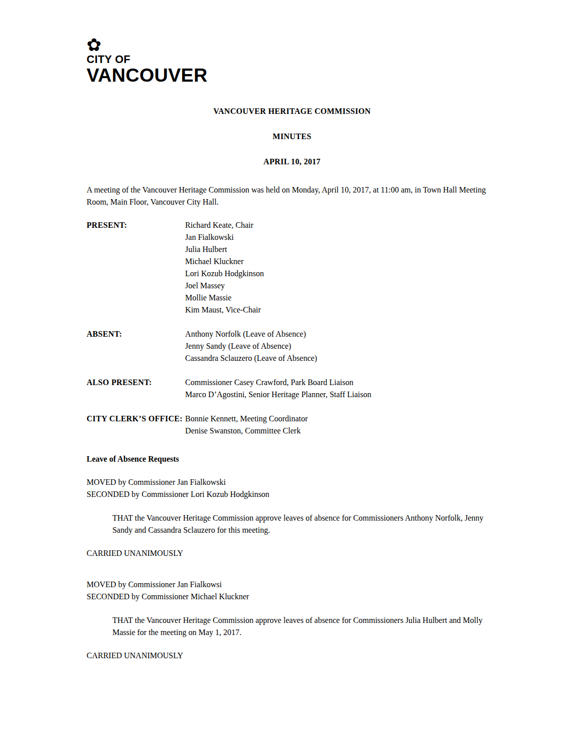✿
CITY OF VANCOUVER
VANCOUVER HERITAGE COMMISSION
MINUTES
APRIL 10, 2017
A meeting of the Vancouver Heritage Commission was held on Monday, April 10, 2017, at 11:00 am, in Town Hall Meeting Room, Main Floor, Vancouver City Hall.
| PRESENT: | Richard Keate, Chair Jan Fialkowski Julia Hulbert Michael Kluckner Lori Kozub Hodgkinson Joel Massey Mollie Massie Kim Maust, Vice-Chair |
| ABSENT: | Anthony Norfolk (Leave of Absence) Jenny Sandy (Leave of Absence) Cassandra Sclauzero (Leave of Absence) |
| ALSO PRESENT: | Commissioner Casey Crawford, Park Board Liaison Marco D’Agostini, Senior Heritage Planner, Staff Liaison |
| CITY CLERK’S OFFICE: | Bonnie Kennett, Meeting Coordinator Denise Swanston, Committee Clerk |
Leave of Absence Requests
MOVED by Commissioner Jan Fialkowski
SECONDED by Commissioner Lori Kozub Hodgkinson
THAT the Vancouver Heritage Commission approve leaves of absence for Commissioners Anthony Norfolk, Jenny Sandy and Cassandra Sclauzero for this meeting.
CARRIED UNANIMOUSLY
MOVED by Commissioner Jan Fialkowsi
SECONDED by Commissioner Michael Kluckner
THAT the Vancouver Heritage Commission approve leaves of absence for Commissioners Julia Hulbert and Molly Massie for the meeting on May 1, 2017.
CARRIED UNANIMOUSLY